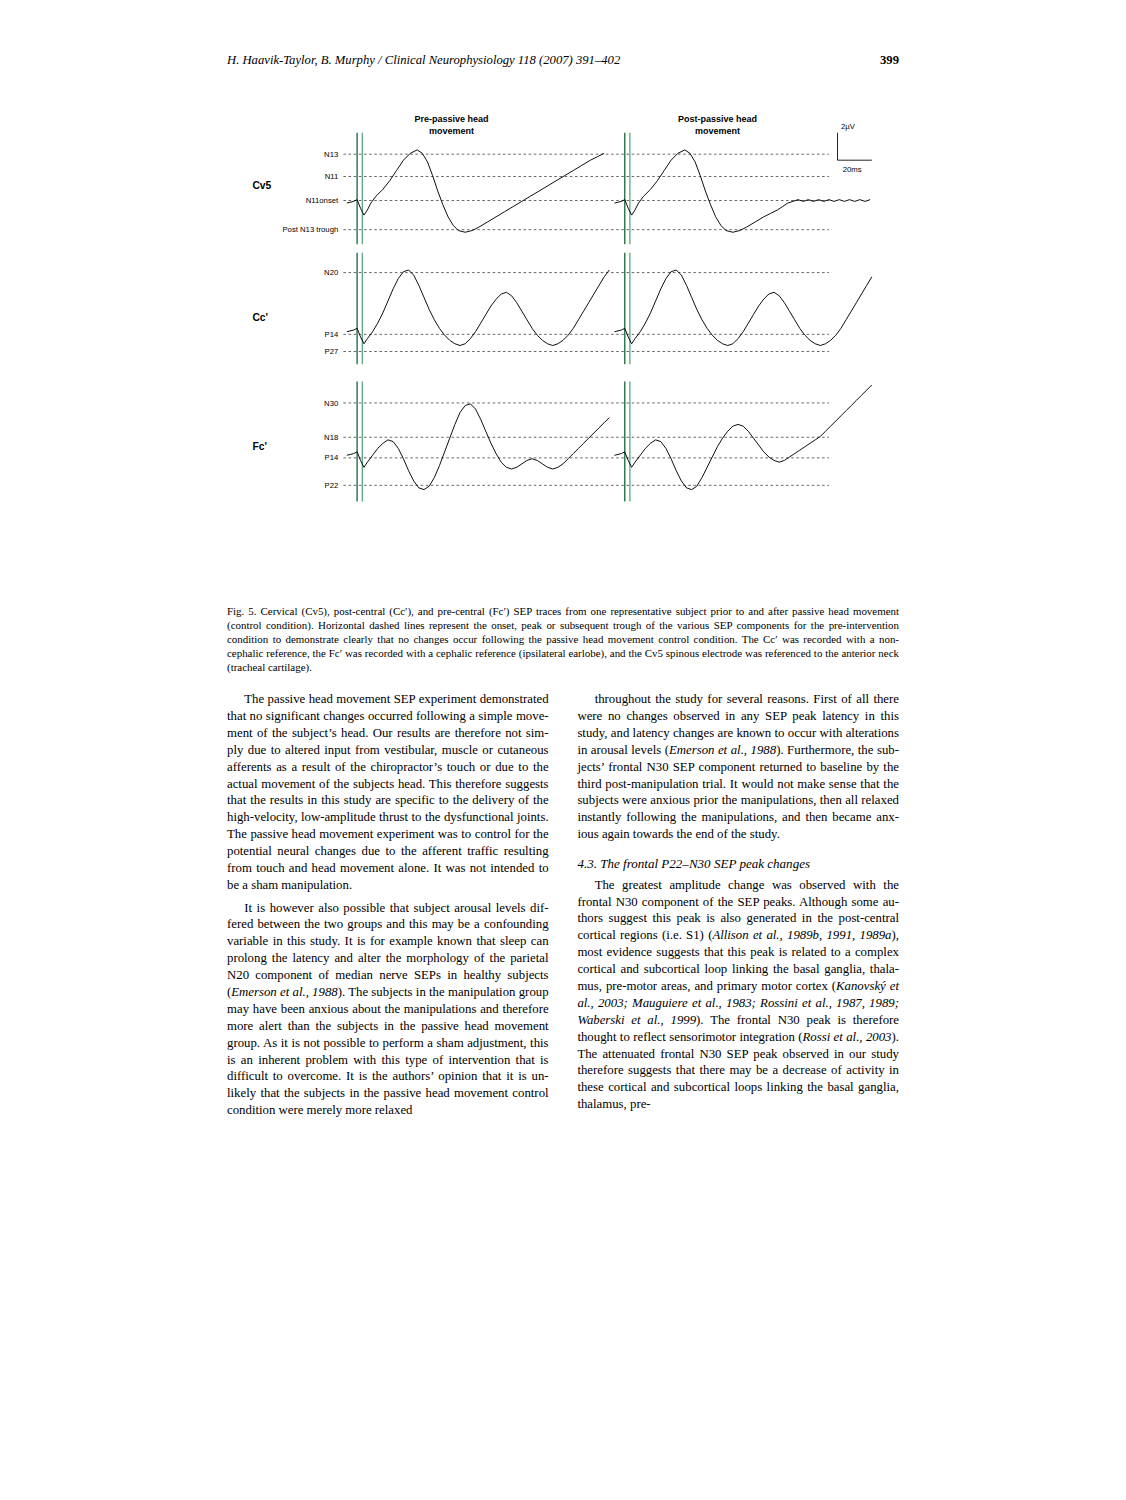H. Haavik-Taylor, B. Murphy / Clinical Neurophysiology 118 (2007) 391–402
399
Pre-passive head movement Post-passive head movement 2µV 20ms Cv5 N13 N11 N11onset Post N13 trough Cc' N20 P14 P27 Fc' N30 N18 P14 P22
Fig. 5. Cervical (Cv5), post-central (Cc′), and pre-central (Fc′) SEP traces from one representative subject prior to and after passive head movement (control condition). Horizontal dashed lines represent the onset, peak or subsequent trough of the various SEP components for the pre-intervention condition to demonstrate clearly that no changes occur following the passive head movement control condition. The Cc′ was recorded with a non-cephalic reference, the Fc′ was recorded with a cephalic reference (ipsilateral earlobe), and the Cv5 spinous electrode was referenced to the anterior neck (tracheal cartilage).
The passive head movement SEP experiment demonstrated that no significant changes occurred following a simple movement of the subject’s head. Our results are therefore not simply due to altered input from vestibular, muscle or cutaneous afferents as a result of the chiropractor’s touch or due to the actual movement of the subjects head. This therefore suggests that the results in this study are specific to the delivery of the high-velocity, low-amplitude thrust to the dysfunctional joints. The passive head movement experiment was to control for the potential neural changes due to the afferent traffic resulting from touch and head movement alone. It was not intended to be a sham manipulation.
It is however also possible that subject arousal levels differed between the two groups and this may be a confounding variable in this study. It is for example known that sleep can prolong the latency and alter the morphology of the parietal N20 component of median nerve SEPs in healthy subjects (Emerson et al., 1988). The subjects in the manipulation group may have been anxious about the manipulations and therefore more alert than the subjects in the passive head movement group. As it is not possible to perform a sham adjustment, this is an inherent problem with this type of intervention that is difficult to overcome. It is the authors’ opinion that it is unlikely that the subjects in the passive head movement control condition were merely more relaxed
throughout the study for several reasons. First of all there were no changes observed in any SEP peak latency in this study, and latency changes are known to occur with alterations in arousal levels (Emerson et al., 1988). Furthermore, the subjects’ frontal N30 SEP component returned to baseline by the third post-manipulation trial. It would not make sense that the subjects were anxious prior the manipulations, then all relaxed instantly following the manipulations, and then became anxious again towards the end of the study.
4.3. The frontal P22–N30 SEP peak changes
The greatest amplitude change was observed with the frontal N30 component of the SEP peaks. Although some authors suggest this peak is also generated in the post-central cortical regions (i.e. S1) (Allison et al., 1989b, 1991, 1989a), most evidence suggests that this peak is related to a complex cortical and subcortical loop linking the basal ganglia, thalamus, pre-motor areas, and primary motor cortex (Kanovský et al., 2003; Mauguiere et al., 1983; Rossini et al., 1987, 1989; Waberski et al., 1999). The frontal N30 peak is therefore thought to reflect sensorimotor integration (Rossi et al., 2003). The attenuated frontal N30 SEP peak observed in our study therefore suggests that there may be a decrease of activity in these cortical and subcortical loops linking the basal ganglia, thalamus, pre-